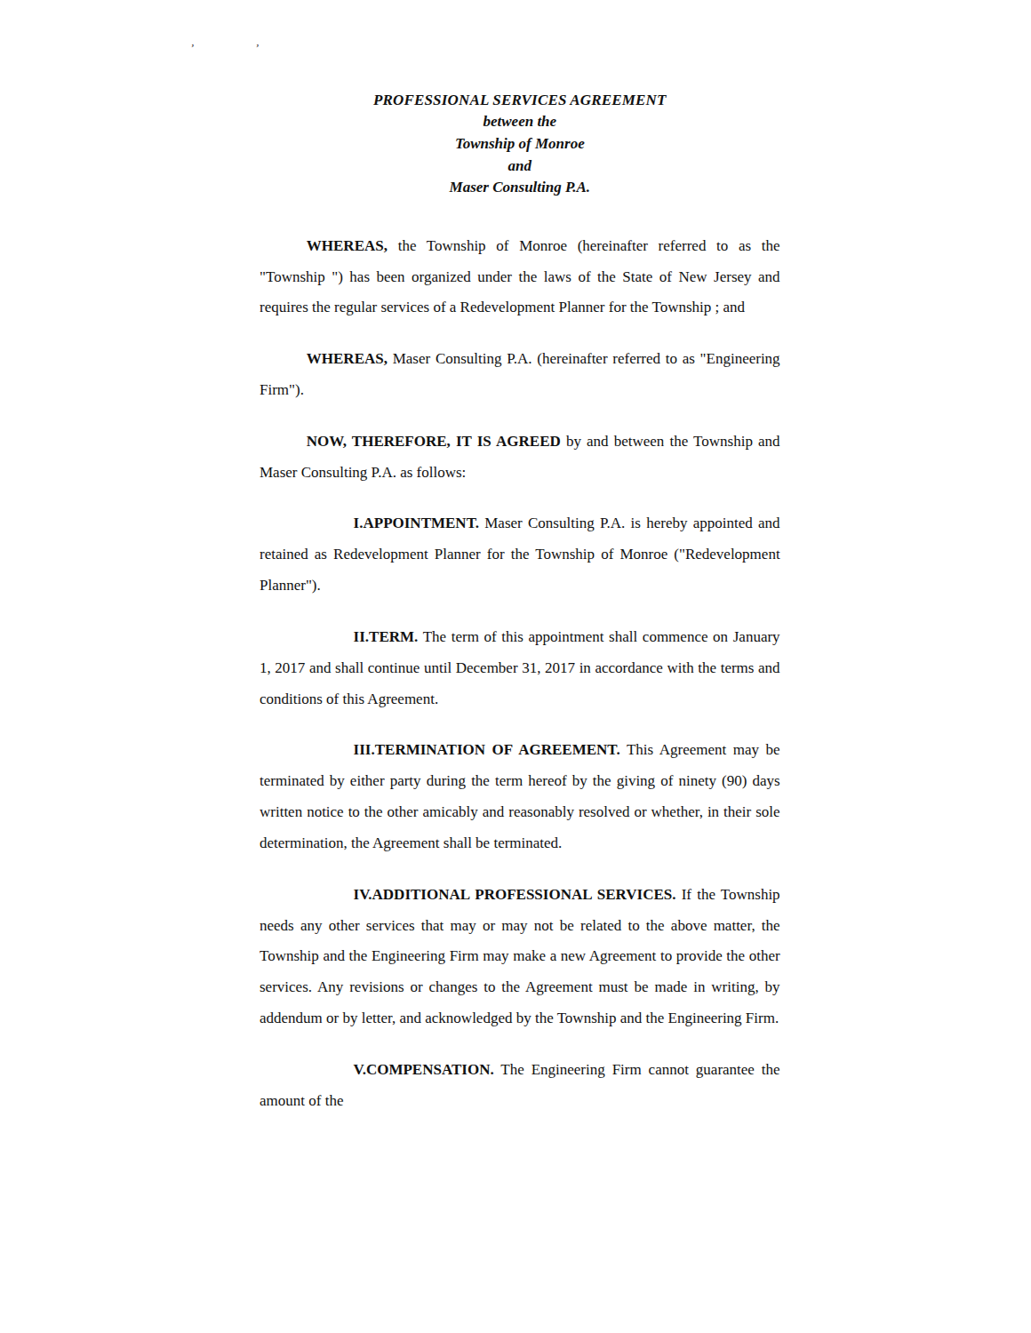, ,
PROFESSIONAL SERVICES AGREEMENT between the Township of Monroe and Maser Consulting P.A.
WHEREAS, the Township of Monroe (hereinafter referred to as the "Township ") has been organized under the laws of the State of New Jersey and requires the regular services of a Redevelopment Planner for the Township ; and
WHEREAS, Maser Consulting P.A. (hereinafter referred to as "Engineering Firm").
NOW, THEREFORE, IT IS AGREED by and between the Township and Maser Consulting P.A. as follows:
I. APPOINTMENT. Maser Consulting P.A. is hereby appointed and retained as Redevelopment Planner for the Township of Monroe ("Redevelopment Planner").
II. TERM. The term of this appointment shall commence on January 1, 2017 and shall continue until December 31, 2017 in accordance with the terms and conditions of this Agreement.
III. TERMINATION OF AGREEMENT. This Agreement may be terminated by either party during the term hereof by the giving of ninety (90) days written notice to the other amicably and reasonably resolved or whether, in their sole determination, the Agreement shall be terminated.
IV. ADDITIONAL PROFESSIONAL SERVICES. If the Township needs any other services that may or may not be related to the above matter, the Township and the Engineering Firm may make a new Agreement to provide the other services. Any revisions or changes to the Agreement must be made in writing, by addendum or by letter, and acknowledged by the Township and the Engineering Firm.
V. COMPENSATION. The Engineering Firm cannot guarantee the amount of the